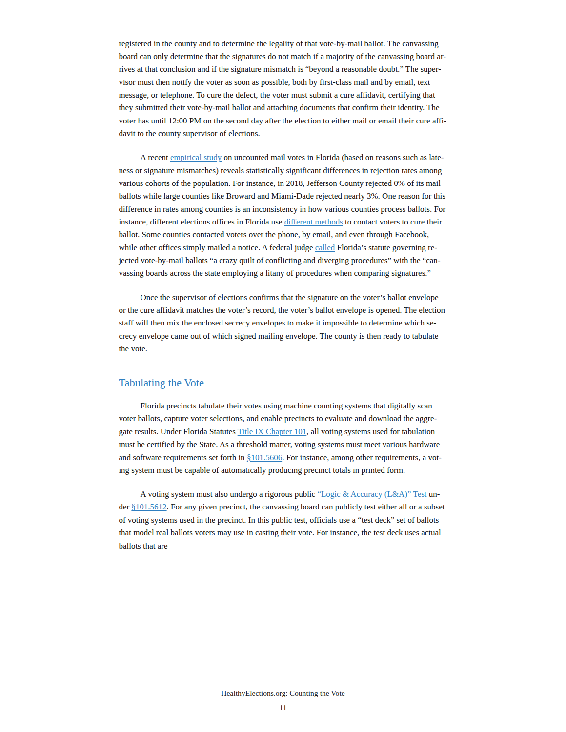registered in the county and to determine the legality of that vote-by-mail ballot. The canvassing board can only determine that the signatures do not match if a majority of the canvassing board arrives at that conclusion and if the signature mismatch is “beyond a reasonable doubt.” The supervisor must then notify the voter as soon as possible, both by first-class mail and by email, text message, or telephone. To cure the defect, the voter must submit a cure affidavit, certifying that they submitted their vote-by-mail ballot and attaching documents that confirm their identity. The voter has until 12:00 PM on the second day after the election to either mail or email their cure affidavit to the county supervisor of elections.
A recent empirical study on uncounted mail votes in Florida (based on reasons such as lateness or signature mismatches) reveals statistically significant differences in rejection rates among various cohorts of the population. For instance, in 2018, Jefferson County rejected 0% of its mail ballots while large counties like Broward and Miami-Dade rejected nearly 3%. One reason for this difference in rates among counties is an inconsistency in how various counties process ballots. For instance, different elections offices in Florida use different methods to contact voters to cure their ballot. Some counties contacted voters over the phone, by email, and even through Facebook, while other offices simply mailed a notice. A federal judge called Florida’s statute governing rejected vote-by-mail ballots “a crazy quilt of conflicting and diverging procedures” with the “canvassing boards across the state employing a litany of procedures when comparing signatures.”
Once the supervisor of elections confirms that the signature on the voter’s ballot envelope or the cure affidavit matches the voter’s record, the voter’s ballot envelope is opened. The election staff will then mix the enclosed secrecy envelopes to make it impossible to determine which secrecy envelope came out of which signed mailing envelope. The county is then ready to tabulate the vote.
Tabulating the Vote
Florida precincts tabulate their votes using machine counting systems that digitally scan voter ballots, capture voter selections, and enable precincts to evaluate and download the aggregate results. Under Florida Statutes Title IX Chapter 101, all voting systems used for tabulation must be certified by the State. As a threshold matter, voting systems must meet various hardware and software requirements set forth in §101.5606. For instance, among other requirements, a voting system must be capable of automatically producing precinct totals in printed form.
A voting system must also undergo a rigorous public “Logic & Accuracy (L&A)” Test under §101.5612. For any given precinct, the canvassing board can publicly test either all or a subset of voting systems used in the precinct. In this public test, officials use a “test deck” set of ballots that model real ballots voters may use in casting their vote. For instance, the test deck uses actual ballots that are
HealthyElections.org: Counting the Vote
11